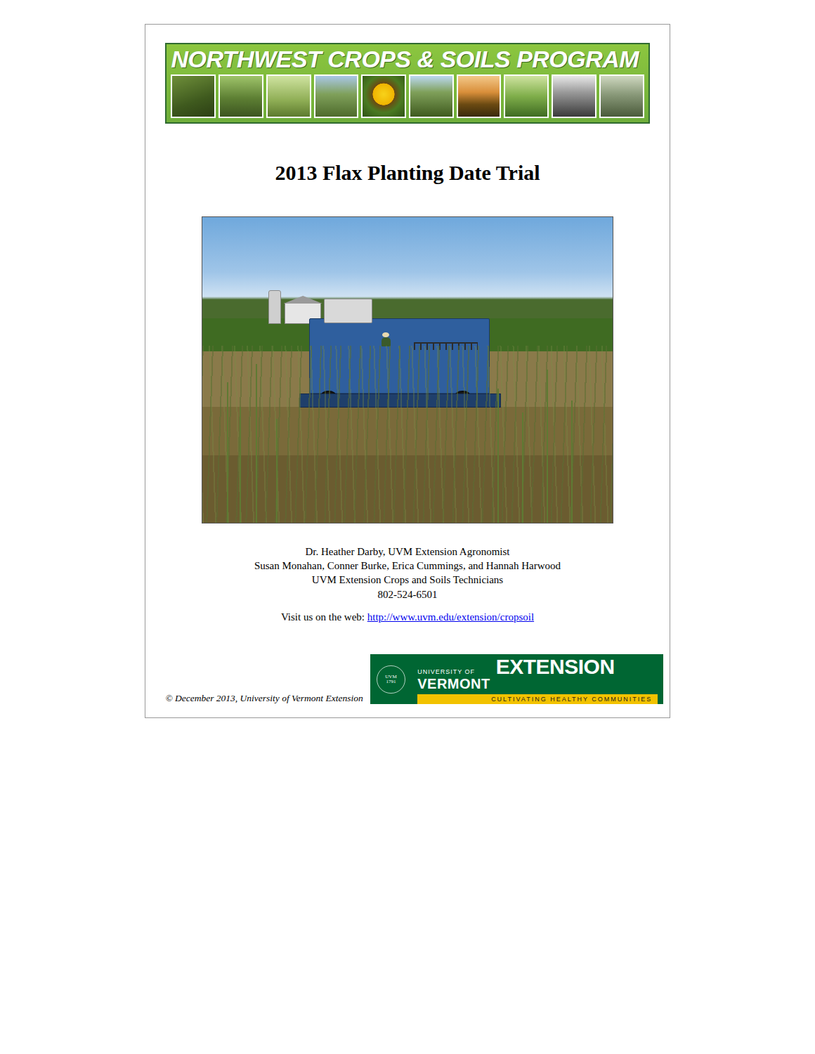NORTHWEST CROPS & SOILS PROGRAM
2013 Flax Planting Date Trial
Dr. Heather Darby, UVM Extension Agronomist
Susan Monahan, Conner Burke, Erica Cummings, and Hannah Harwood
UVM Extension Crops and Soils Technicians
802-524-6501
Visit us on the web: http://www.uvm.edu/extension/cropsoil
© December 2013, University of Vermont Extension
UVM
1791
University of
VERMONT
EXTENSION
Cultivating Healthy Communities